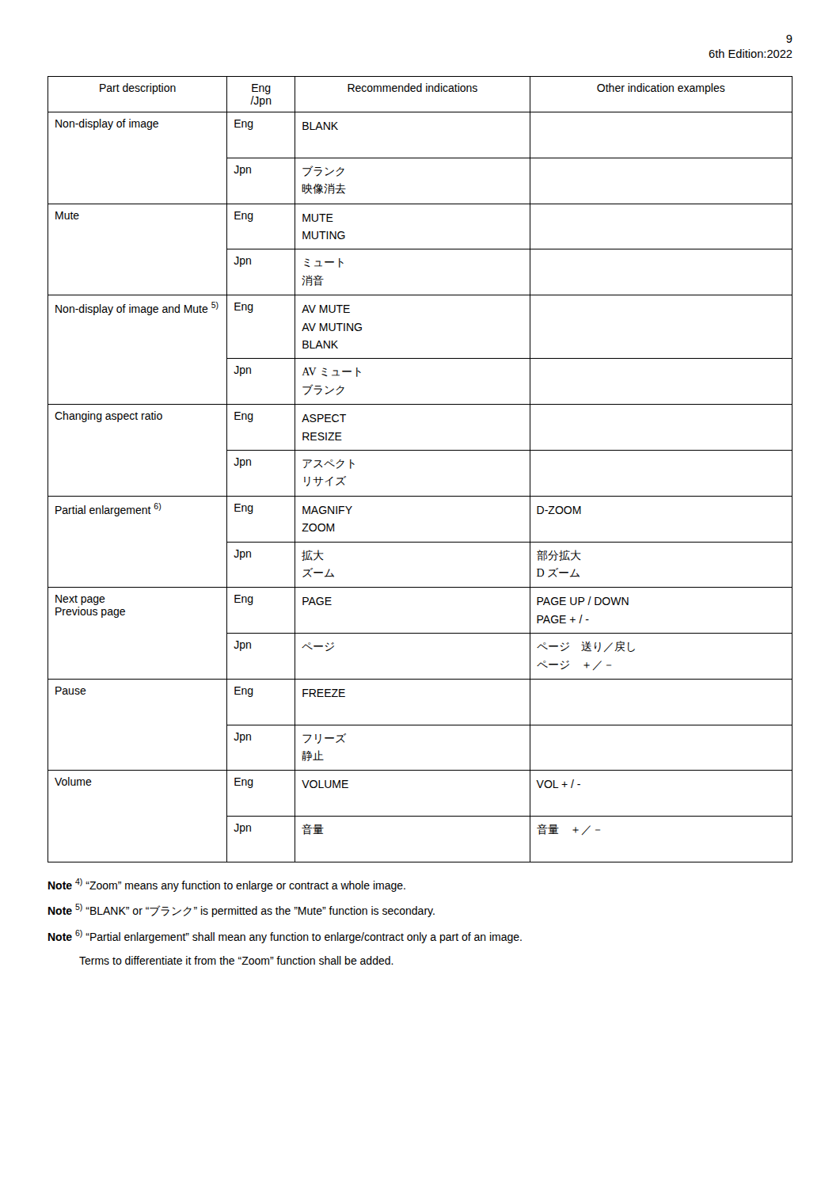9
6th Edition:2022
| Part description | Eng /Jpn | Recommended indications | Other indication examples |
| --- | --- | --- | --- |
| Non-display of image | Eng | BLANK | |
| Jpn | ブランク 映像消去 | |
| Mute | Eng | MUTE MUTING | |
| Jpn | ミュート 消音 | |
| Non-display of image and Mute 5) | Eng | AV MUTE AV MUTING BLANK | |
| Jpn | AV ミュート ブランク | |
| Changing aspect ratio | Eng | ASPECT RESIZE | |
| Jpn | アスペクト リサイズ | |
| Partial enlargement 6) | Eng | MAGNIFY ZOOM | D-ZOOM |
| Jpn | 拡大 ズーム | 部分拡大 D ズーム |
| Next page Previous page | Eng | PAGE | PAGE UP / DOWN PAGE + / - |
| Jpn | ページ | ページ 送り／戻し ページ ＋／－ |
| Pause | Eng | FREEZE | |
| Jpn | フリーズ 静止 | |
| Volume | Eng | VOLUME | VOL + / - |
| Jpn | 音量 | 音量 ＋／－ |
Note 4) “Zoom” means any function to enlarge or contract a whole image.
Note 5) “BLANK” or “ブランク” is permitted as the ”Mute” function is secondary.
Note 6) “Partial enlargement” shall mean any function to enlarge/contract only a part of an image.
Terms to differentiate it from the “Zoom” function shall be added.